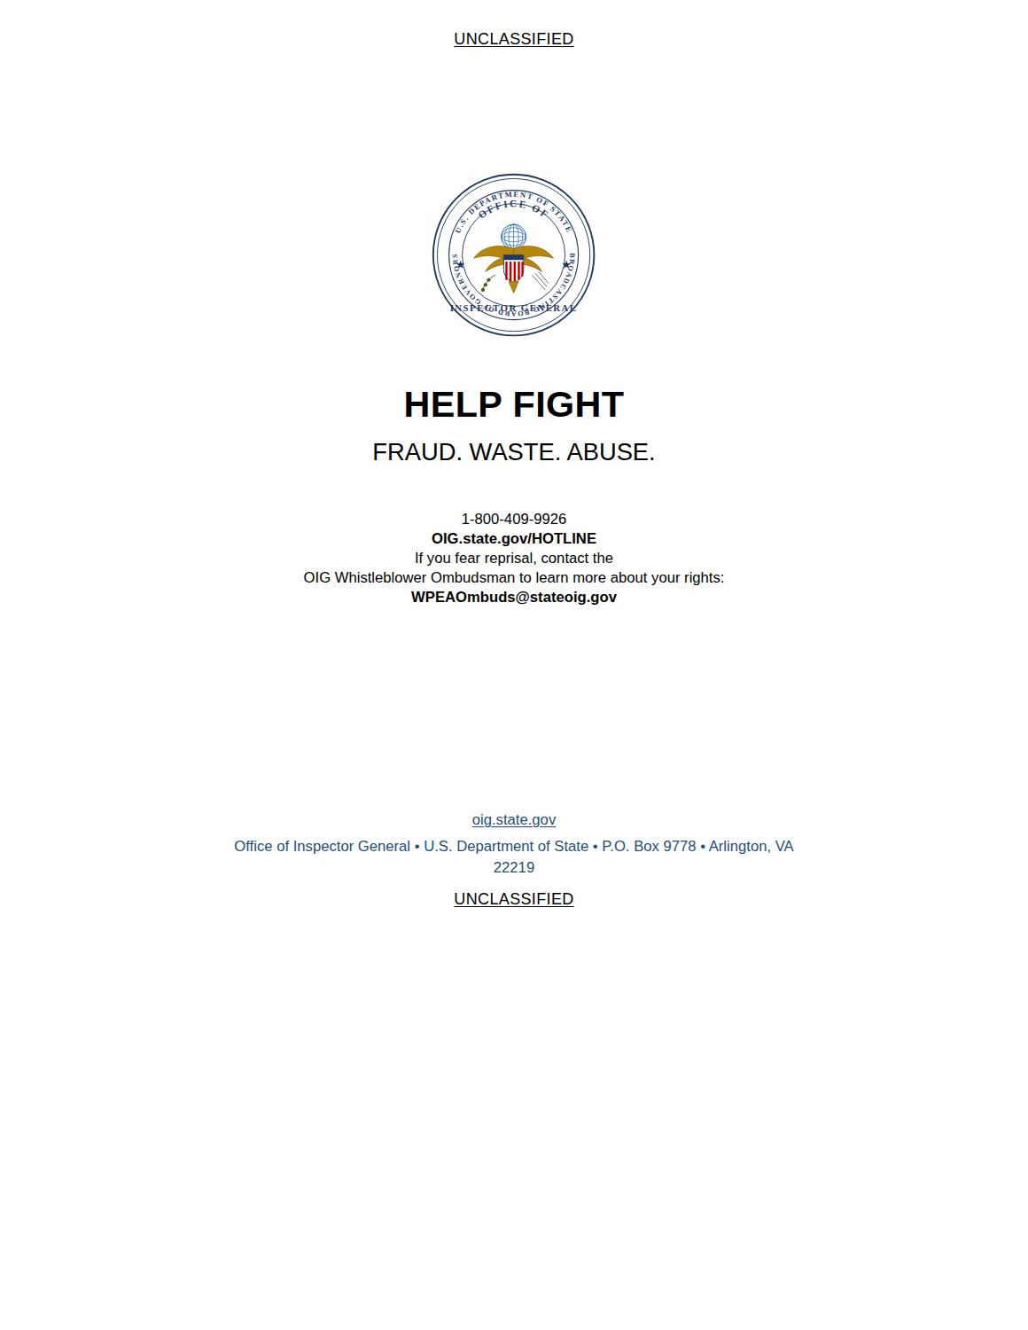UNCLASSIFIED
U.S. DEPARTMENT OF STATE BROADCASTING BOARD OF GOVERNORS OFFICE OF INSPECTOR GENERAL
HELP FIGHT
FRAUD. WASTE. ABUSE.
1-800-409-9926
OIG.state.gov/HOTLINE
If you fear reprisal, contact the
OIG Whistleblower Ombudsman to learn more about your rights:
WPEAOmbuds@stateoig.gov
oig.state.gov
Office of Inspector General • U.S. Department of State • P.O. Box 9778 • Arlington, VA 22219
UNCLASSIFIED